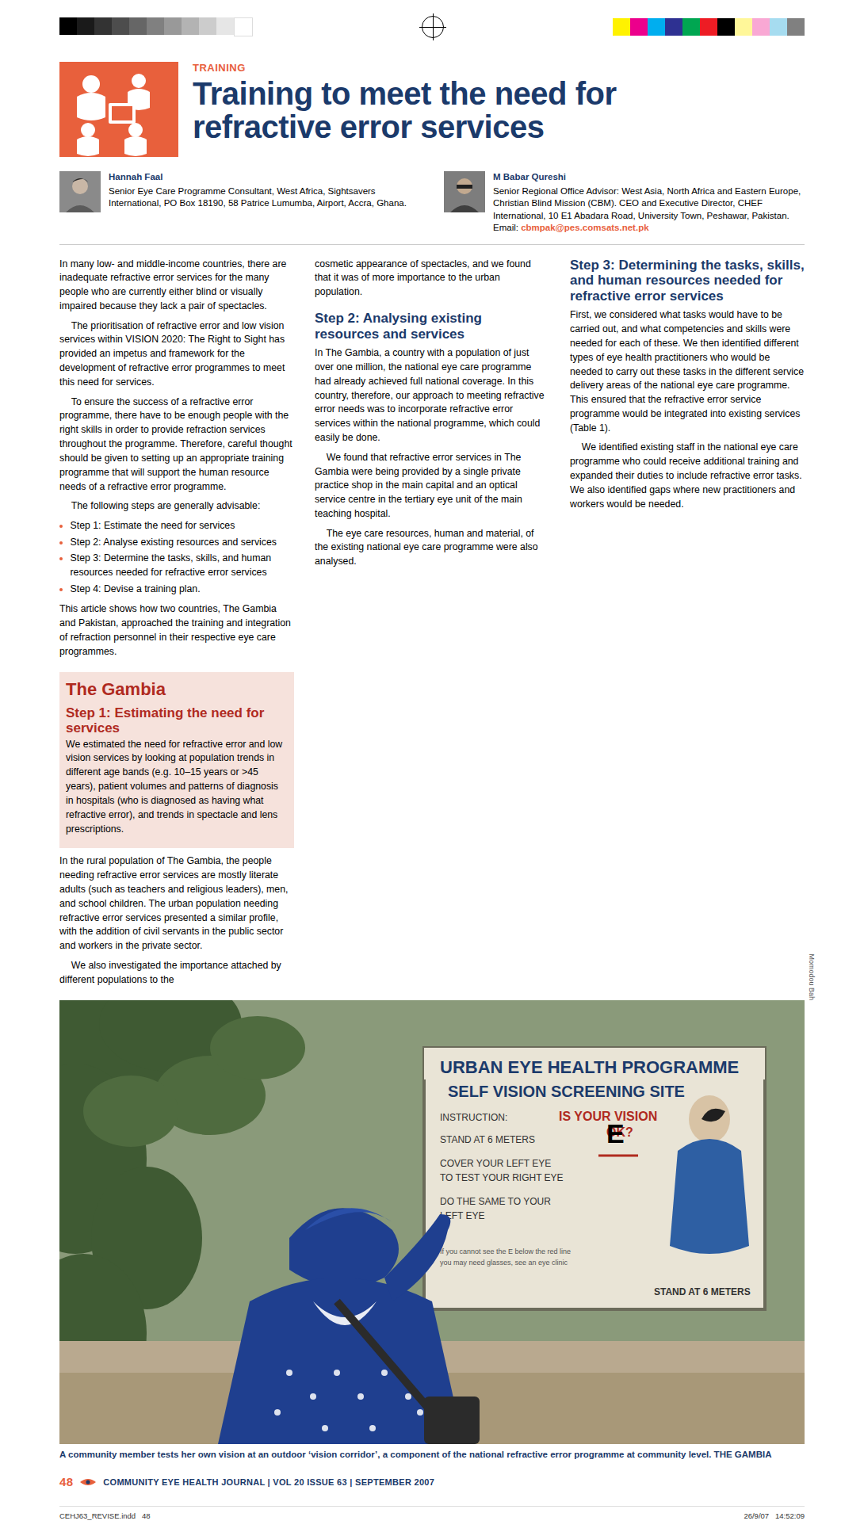TRAINING
Training to meet the need for
refractive error services
Hannah Faal Senior Eye Care Programme Consultant, West Africa, Sightsavers International, PO Box 18190, 58 Patrice Lumumba, Airport, Accra, Ghana.
M Babar Qureshi Senior Regional Office Advisor: West Asia, North Africa and Eastern Europe, Christian Blind Mission (CBM). CEO and Executive Director, CHEF International, 10 E1 Abadara Road, University Town, Peshawar, Pakistan. Email: cbmpak@pes.comsats.net.pk
In many low- and middle-income countries, there are inadequate refractive error services for the many people who are currently either blind or visually impaired because they lack a pair of spectacles.
The prioritisation of refractive error and low vision services within VISION 2020: The Right to Sight has provided an impetus and framework for the development of refractive error programmes to meet this need for services.
To ensure the success of a refractive error programme, there have to be enough people with the right skills in order to provide refraction services throughout the programme. Therefore, careful thought should be given to setting up an appropriate training programme that will support the human resource needs of a refractive error programme.
The following steps are generally advisable:
Step 1: Estimate the need for services
Step 2: Analyse existing resources and services
Step 3: Determine the tasks, skills, and human resources needed for refractive error services
Step 4: Devise a training plan.
This article shows how two countries, The Gambia and Pakistan, approached the training and integration of refraction personnel in their respective eye care programmes.
The Gambia Step 1: Estimating the need for services
We estimated the need for refractive error and low vision services by looking at population trends in different age bands (e.g. 10–15 years or >45 years), patient volumes and patterns of diagnosis in hospitals (who is diagnosed as having what refractive error), and trends in spectacle and lens prescriptions.
In the rural population of The Gambia, the people needing refractive error services are mostly literate adults (such as teachers and religious leaders), men, and school children. The urban population needing refractive error services presented a similar profile, with the addition of civil servants in the public sector and workers in the private sector.
We also investigated the importance attached by different populations to the
cosmetic appearance of spectacles, and we found that it was of more importance to the urban population.
Step 2: Analysing existing resources and services
In The Gambia, a country with a population of just over one million, the national eye care programme had already achieved full national coverage. In this country, therefore, our approach to meeting refractive error needs was to incorporate refractive error services within the national programme, which could easily be done.
We found that refractive error services in The Gambia were being provided by a single private practice shop in the main capital and an optical service centre in the tertiary eye unit of the main teaching hospital.
The eye care resources, human and material, of the existing national eye care programme were also analysed.
Step 3: Determining the tasks, skills, and human resources needed for refractive error services
First, we considered what tasks would have to be carried out, and what competencies and skills were needed for each of these. We then identified different types of eye health practitioners who would be needed to carry out these tasks in the different service delivery areas of the national eye care programme. This ensured that the refractive error service programme would be integrated into existing services (Table 1).
We identified existing staff in the national eye care programme who could receive additional training and expanded their duties to include refractive error tasks. We also identified gaps where new practitioners and workers would be needed.
URBAN EYE HEALTH PROGRAMME SELF VISION SCREENING SITE INSTRUCTION: IS YOUR VISION OK? STAND AT 6 METERS COVER YOUR LEFT EYE TO TEST YOUR RIGHT EYE DO THE SAME TO YOUR LEFT EYE If you cannot see the E below the red line you may need glasses, see an eye clinic STAND AT 6 METERS E
Momodou Bah
A community member tests her own vision at an outdoor ‘vision corridor’, a component of the national refractive error programme at community level. THE GAMBIA
48 COMMUNITY EYE HEALTH JOURNAL | VOL 20 ISSUE 63 | SEPTEMBER 2007
CEHJ63_REVISE.indd 48
26/9/07 14:52:09